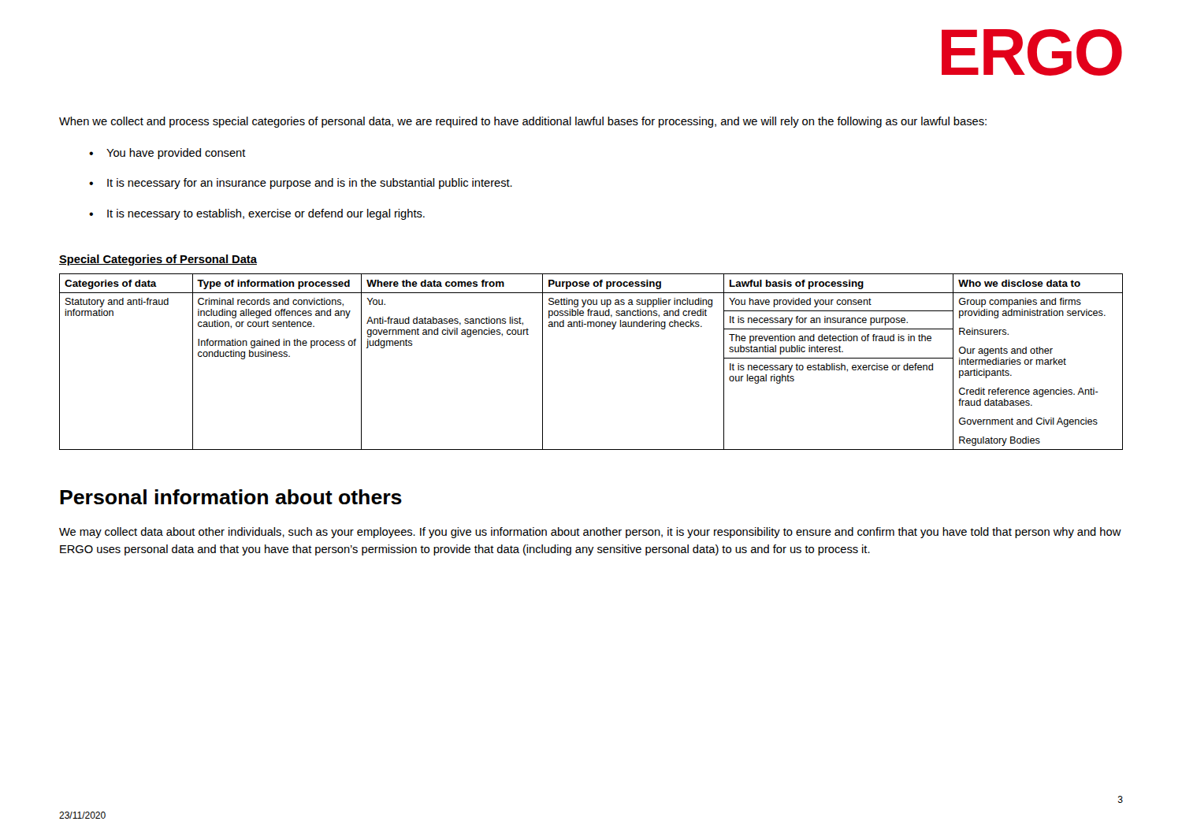ERGO
When we collect and process special categories of personal data, we are required to have additional lawful bases for processing, and we will rely on the following as our lawful bases:
You have provided consent
It is necessary for an insurance purpose and is in the substantial public interest.
It is necessary to establish, exercise or defend our legal rights.
Special Categories of Personal Data
| Categories of data | Type of information processed | Where the data comes from | Purpose of processing | Lawful basis of processing | Who we disclose data to |
| --- | --- | --- | --- | --- | --- |
| Statutory and anti-fraud information | Criminal records and convictions, including alleged offences and any caution, or court sentence. Information gained in the process of conducting business. | You. Anti-fraud databases, sanctions list, government and civil agencies, court judgments | Setting you up as a supplier including possible fraud, sanctions, and credit and anti-money laundering checks. | You have provided your consent It is necessary for an insurance purpose. The prevention and detection of fraud is in the substantial public interest. It is necessary to establish, exercise or defend our legal rights | Group companies and firms providing administration services. Reinsurers. Our agents and other intermediaries or market participants. Credit reference agencies. Anti-fraud databases. Government and Civil Agencies Regulatory Bodies |
Personal information about others
We may collect data about other individuals, such as your employees. If you give us information about another person, it is your responsibility to ensure and confirm that you have told that person why and how ERGO uses personal data and that you have that person’s permission to provide that data (including any sensitive personal data) to us and for us to process it.
3
23/11/2020